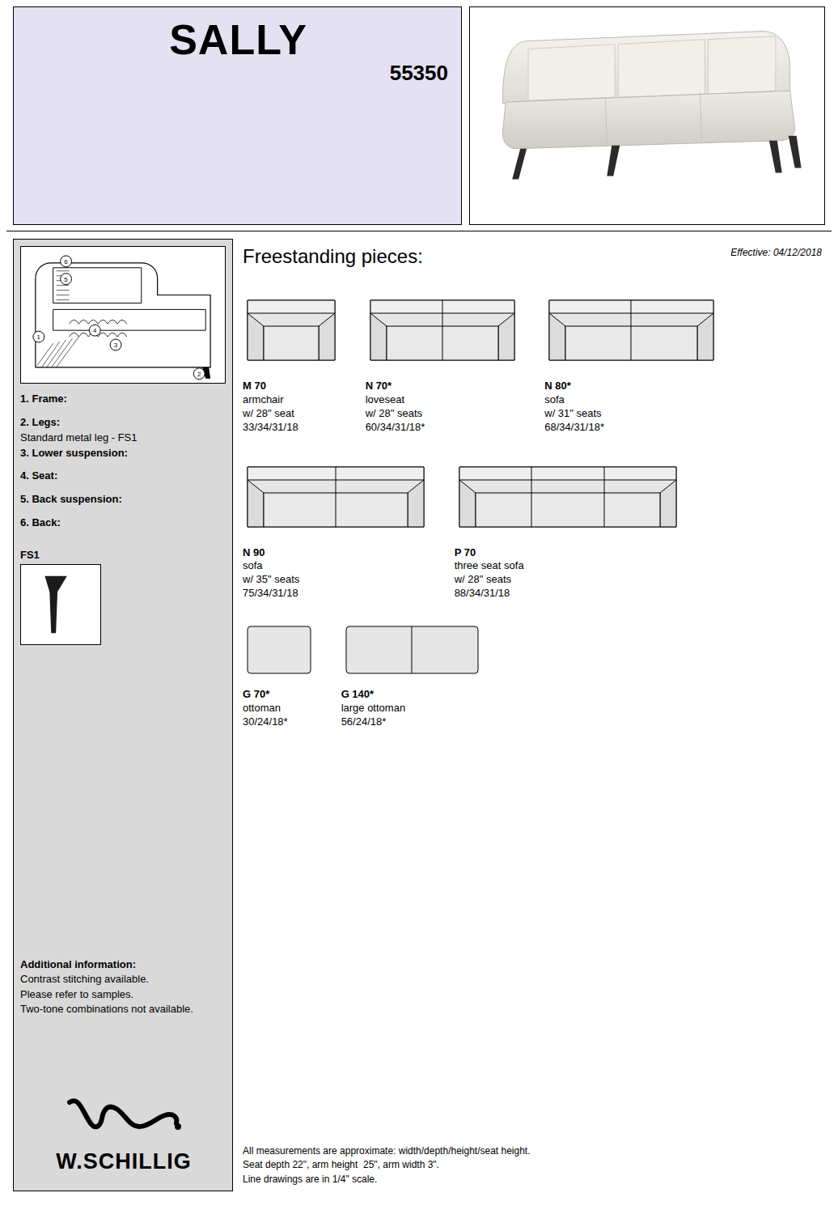SALLY
55350
1 2 3 4 5 6
1. Frame:
2. Legs:
Standard metal leg - FS1
3. Lower suspension:
4. Seat:
5. Back suspension:
6. Back:
FS1
Additional information:
Contrast stitching available.
Please refer to samples.
Two-tone combinations not available.
W.SCHILLIG
Effective: 04/12/2018
Freestanding pieces:
M 70
armchair
w/ 28" seat
33/34/31/18
N 70*
loveseat
w/ 28" seats
60/34/31/18*
N 80*
sofa
w/ 31" seats
68/34/31/18*
N 90
sofa
w/ 35" seats
75/34/31/18
P 70
three seat sofa
w/ 28" seats
88/34/31/18
G 70*
ottoman
30/24/18*
G 140*
large ottoman
56/24/18*
All measurements are approximate: width/depth/height/seat height.
Seat depth 22", arm height 25", arm width 3".
Line drawings are in 1/4" scale.